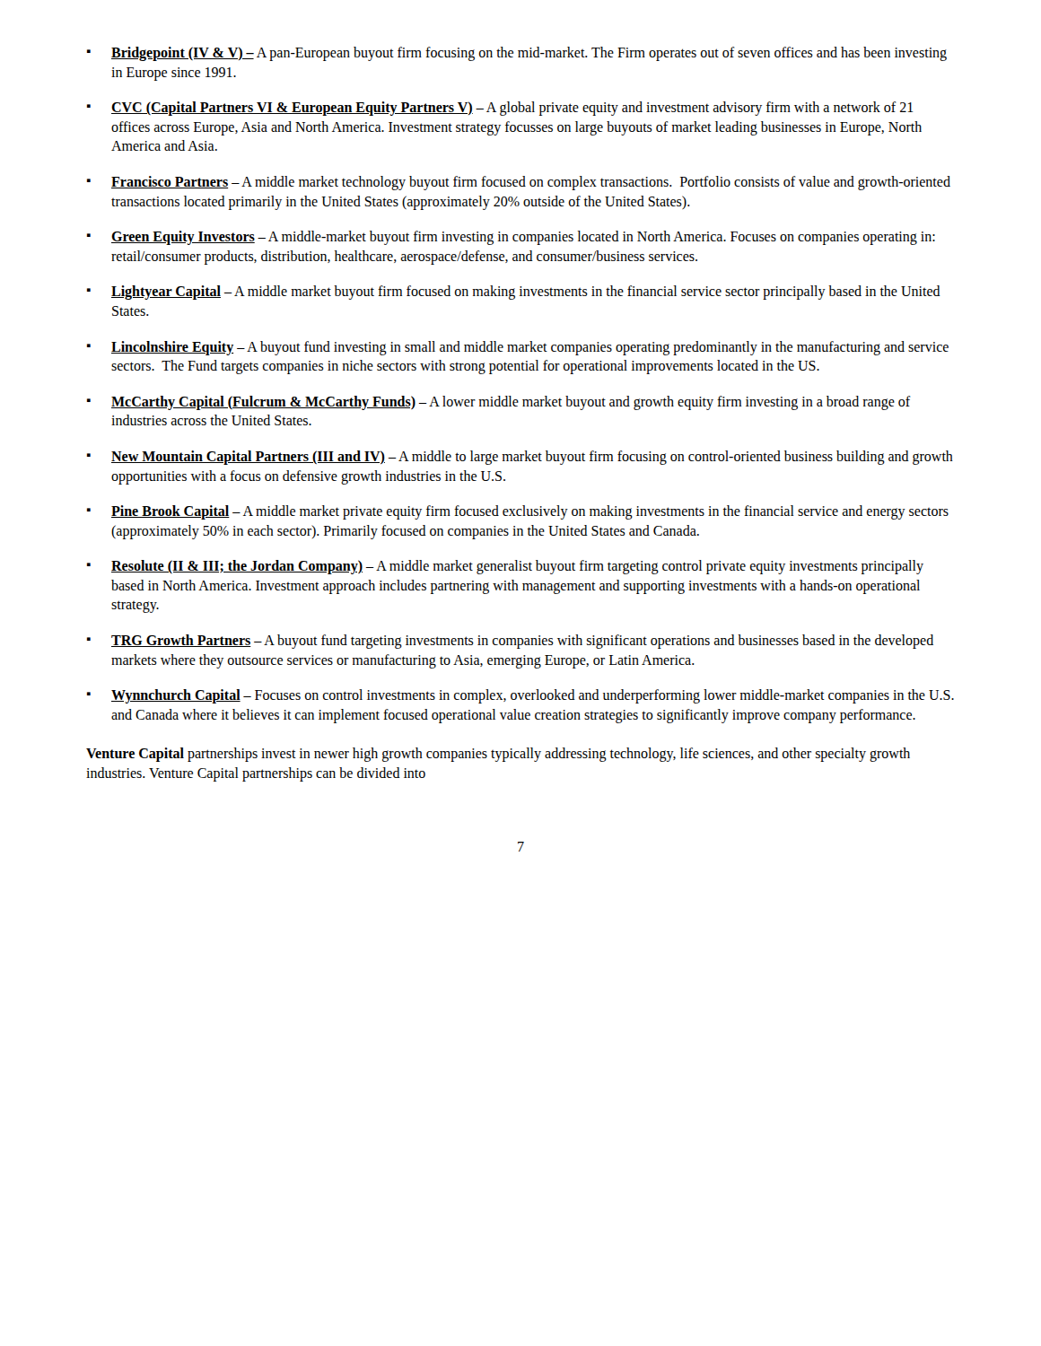Bridgepoint (IV & V) – A pan-European buyout firm focusing on the mid-market. The Firm operates out of seven offices and has been investing in Europe since 1991.
CVC (Capital Partners VI & European Equity Partners V) – A global private equity and investment advisory firm with a network of 21 offices across Europe, Asia and North America. Investment strategy focusses on large buyouts of market leading businesses in Europe, North America and Asia.
Francisco Partners – A middle market technology buyout firm focused on complex transactions. Portfolio consists of value and growth-oriented transactions located primarily in the United States (approximately 20% outside of the United States).
Green Equity Investors – A middle-market buyout firm investing in companies located in North America. Focuses on companies operating in: retail/consumer products, distribution, healthcare, aerospace/defense, and consumer/business services.
Lightyear Capital – A middle market buyout firm focused on making investments in the financial service sector principally based in the United States.
Lincolnshire Equity – A buyout fund investing in small and middle market companies operating predominantly in the manufacturing and service sectors. The Fund targets companies in niche sectors with strong potential for operational improvements located in the US.
McCarthy Capital (Fulcrum & McCarthy Funds) – A lower middle market buyout and growth equity firm investing in a broad range of industries across the United States.
New Mountain Capital Partners (III and IV) – A middle to large market buyout firm focusing on control-oriented business building and growth opportunities with a focus on defensive growth industries in the U.S.
Pine Brook Capital – A middle market private equity firm focused exclusively on making investments in the financial service and energy sectors (approximately 50% in each sector). Primarily focused on companies in the United States and Canada.
Resolute (II & III; the Jordan Company) – A middle market generalist buyout firm targeting control private equity investments principally based in North America. Investment approach includes partnering with management and supporting investments with a hands-on operational strategy.
TRG Growth Partners – A buyout fund targeting investments in companies with significant operations and businesses based in the developed markets where they outsource services or manufacturing to Asia, emerging Europe, or Latin America.
Wynnchurch Capital – Focuses on control investments in complex, overlooked and underperforming lower middle-market companies in the U.S. and Canada where it believes it can implement focused operational value creation strategies to significantly improve company performance.
Venture Capital partnerships invest in newer high growth companies typically addressing technology, life sciences, and other specialty growth industries. Venture Capital partnerships can be divided into
7